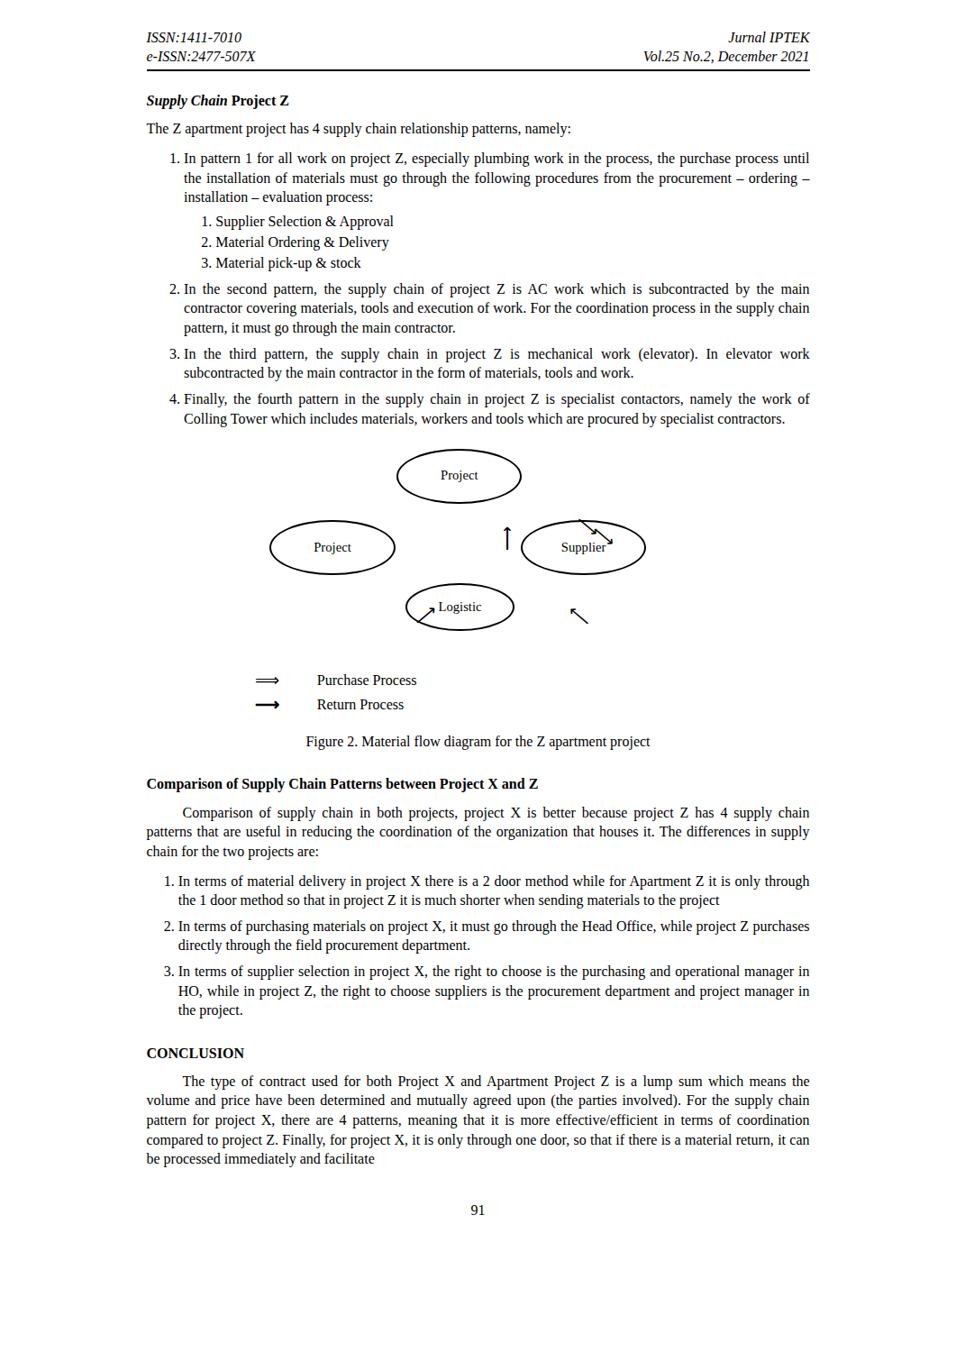ISSN:1411-7010
e-ISSN:2477-507X
Jurnal IPTEK
Vol.25 No.2, December 2021
Supply Chain Project Z
The Z apartment project has 4 supply chain relationship patterns, namely:
In pattern 1 for all work on project Z, especially plumbing work in the process, the purchase process until the installation of materials must go through the following procedures from the procurement – ordering – installation – evaluation process:
Supplier Selection & Approval
Material Ordering & Delivery
Material pick-up & stock
In the second pattern, the supply chain of project Z is AC work which is subcontracted by the main contractor covering materials, tools and execution of work. For the coordination process in the supply chain pattern, it must go through the main contractor.
In the third pattern, the supply chain in project Z is mechanical work (elevator). In elevator work subcontracted by the main contractor in the form of materials, tools and work.
Finally, the fourth pattern in the supply chain in project Z is specialist contactors, namely the work of Colling Tower which includes materials, workers and tools which are procured by specialist contractors.
Project
Project
Supplier
Logistic
⟶ ⟶ ⟶ ⟶ ⟶
⟹ Purchase Process
⟶ Return Process
Figure 2. Material flow diagram for the Z apartment project
Comparison of Supply Chain Patterns between Project X and Z
Comparison of supply chain in both projects, project X is better because project Z has 4 supply chain patterns that are useful in reducing the coordination of the organization that houses it. The differences in supply chain for the two projects are:
In terms of material delivery in project X there is a 2 door method while for Apartment Z it is only through the 1 door method so that in project Z it is much shorter when sending materials to the project
In terms of purchasing materials on project X, it must go through the Head Office, while project Z purchases directly through the field procurement department.
In terms of supplier selection in project X, the right to choose is the purchasing and operational manager in HO, while in project Z, the right to choose suppliers is the procurement department and project manager in the project.
CONCLUSION
The type of contract used for both Project X and Apartment Project Z is a lump sum which means the volume and price have been determined and mutually agreed upon (the parties involved). For the supply chain pattern for project X, there are 4 patterns, meaning that it is more effective/efficient in terms of coordination compared to project Z. Finally, for project X, it is only through one door, so that if there is a material return, it can be processed immediately and facilitate
91